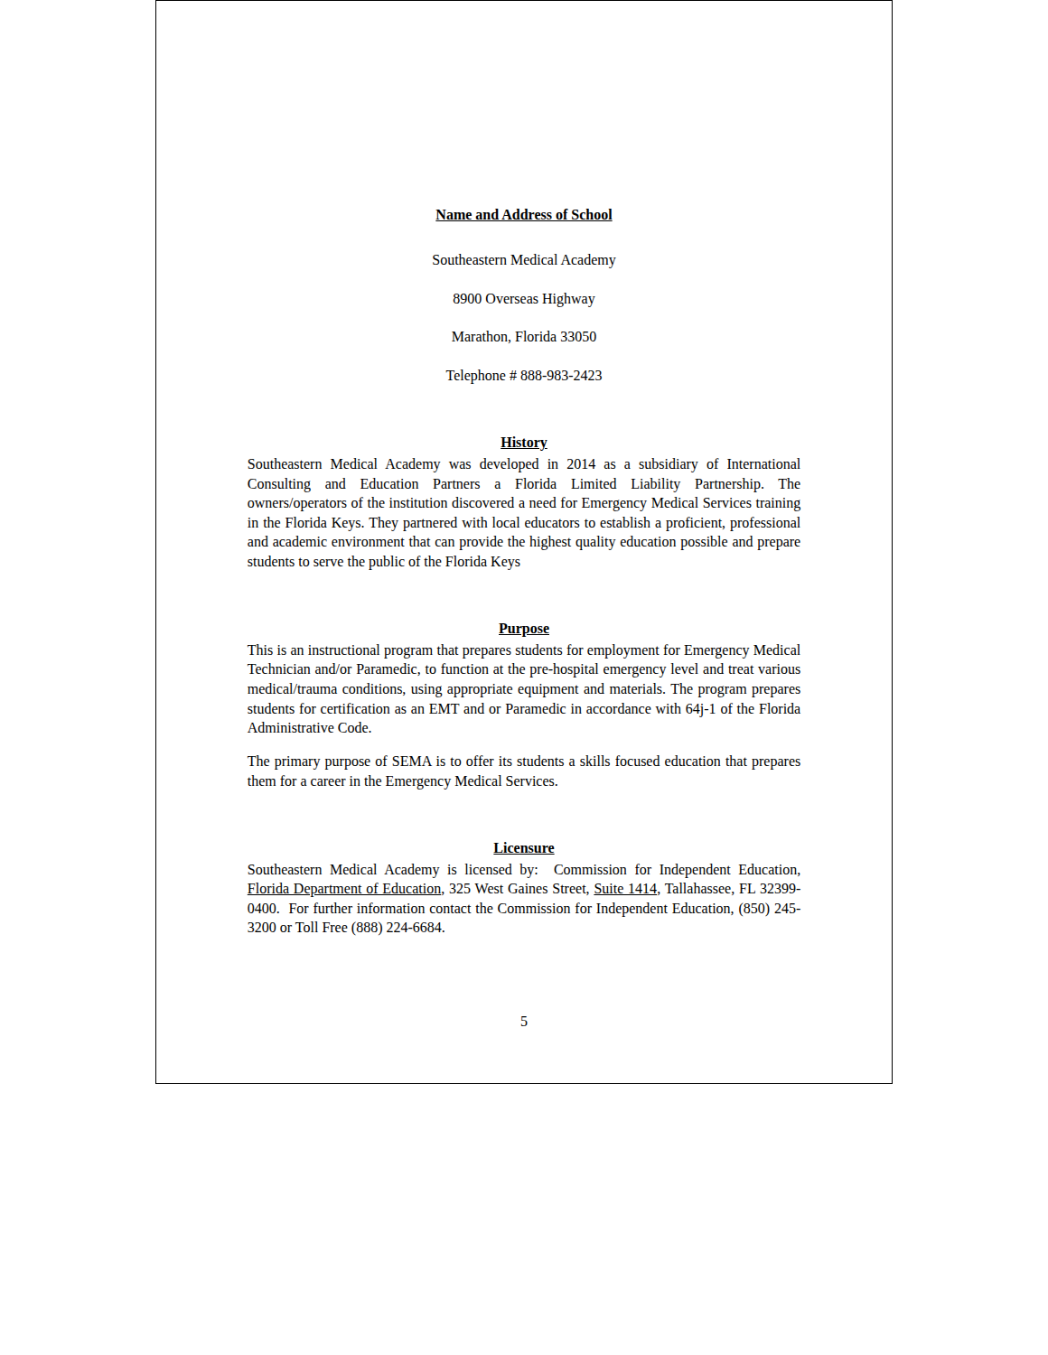Name and Address of School
Southeastern Medical Academy
8900 Overseas Highway
Marathon, Florida 33050
Telephone # 888-983-2423
History
Southeastern Medical Academy was developed in 2014 as a subsidiary of International Consulting and Education Partners a Florida Limited Liability Partnership. The owners/operators of the institution discovered a need for Emergency Medical Services training in the Florida Keys. They partnered with local educators to establish a proficient, professional and academic environment that can provide the highest quality education possible and prepare students to serve the public of the Florida Keys
Purpose
This is an instructional program that prepares students for employment for Emergency Medical Technician and/or Paramedic, to function at the pre-hospital emergency level and treat various medical/trauma conditions, using appropriate equipment and materials. The program prepares students for certification as an EMT and or Paramedic in accordance with 64j-1 of the Florida Administrative Code.
The primary purpose of SEMA is to offer its students a skills focused education that prepares them for a career in the Emergency Medical Services.
Licensure
Southeastern Medical Academy is licensed by: Commission for Independent Education, Florida Department of Education, 325 West Gaines Street, Suite 1414, Tallahassee, FL 32399-0400. For further information contact the Commission for Independent Education, (850) 245-3200 or Toll Free (888) 224-6684.
5